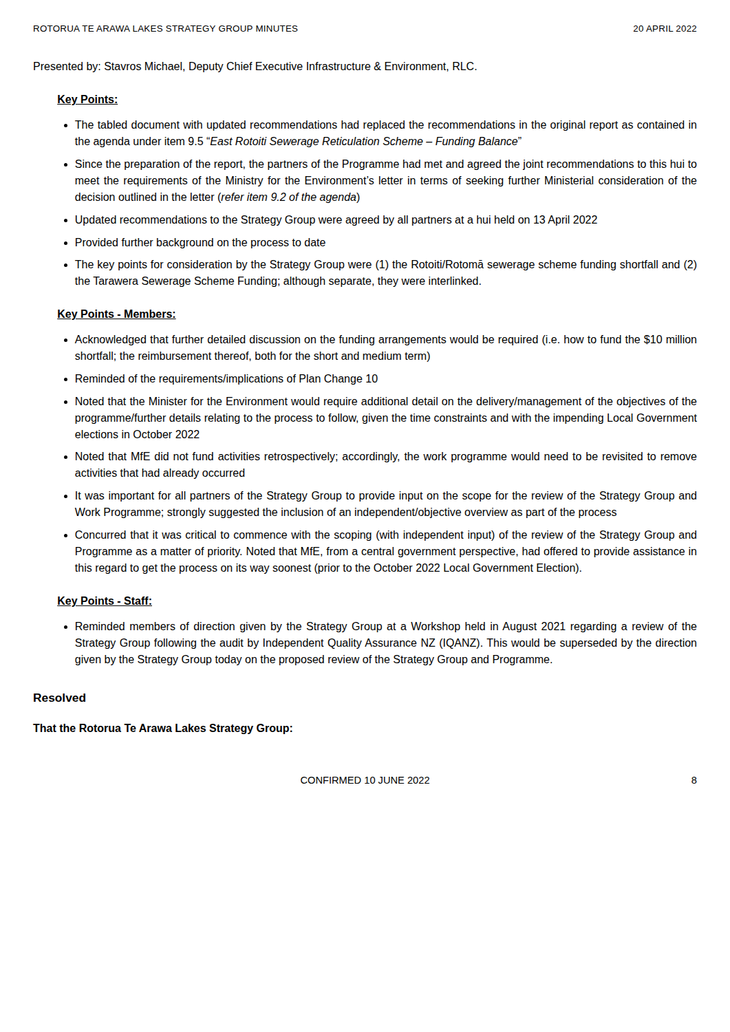Rotorua Te Arawa Lakes Strategy Group Minutes
20 April 2022
Presented by: Stavros Michael, Deputy Chief Executive Infrastructure & Environment, RLC.
Key Points:
The tabled document with updated recommendations had replaced the recommendations in the original report as contained in the agenda under item 9.5 “East Rotoiti Sewerage Reticulation Scheme – Funding Balance”
Since the preparation of the report, the partners of the Programme had met and agreed the joint recommendations to this hui to meet the requirements of the Ministry for the Environment’s letter in terms of seeking further Ministerial consideration of the decision outlined in the letter (refer item 9.2 of the agenda)
Updated recommendations to the Strategy Group were agreed by all partners at a hui held on 13 April 2022
Provided further background on the process to date
The key points for consideration by the Strategy Group were (1) the Rotoiti/Rotomā sewerage scheme funding shortfall and (2) the Tarawera Sewerage Scheme Funding; although separate, they were interlinked.
Key Points - Members:
Acknowledged that further detailed discussion on the funding arrangements would be required (i.e. how to fund the $10 million shortfall; the reimbursement thereof, both for the short and medium term)
Reminded of the requirements/implications of Plan Change 10
Noted that the Minister for the Environment would require additional detail on the delivery/management of the objectives of the programme/further details relating to the process to follow, given the time constraints and with the impending Local Government elections in October 2022
Noted that MfE did not fund activities retrospectively; accordingly, the work programme would need to be revisited to remove activities that had already occurred
It was important for all partners of the Strategy Group to provide input on the scope for the review of the Strategy Group and Work Programme; strongly suggested the inclusion of an independent/objective overview as part of the process
Concurred that it was critical to commence with the scoping (with independent input) of the review of the Strategy Group and Programme as a matter of priority. Noted that MfE, from a central government perspective, had offered to provide assistance in this regard to get the process on its way soonest (prior to the October 2022 Local Government Election).
Key Points - Staff:
Reminded members of direction given by the Strategy Group at a Workshop held in August 2021 regarding a review of the Strategy Group following the audit by Independent Quality Assurance NZ (IQANZ). This would be superseded by the direction given by the Strategy Group today on the proposed review of the Strategy Group and Programme.
Resolved
That the Rotorua Te Arawa Lakes Strategy Group:
CONFIRMED 10 JUNE 2022 8